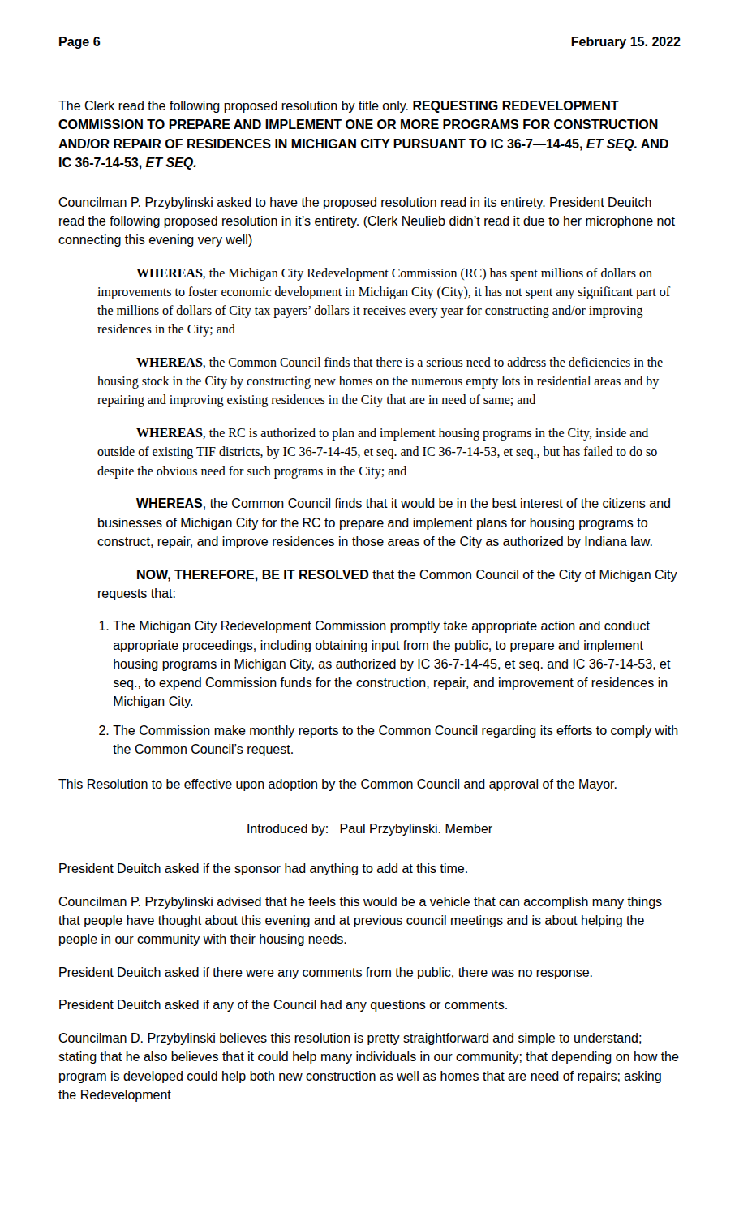Page 6 February 15. 2022
The Clerk read the following proposed resolution by title only. REQUESTING REDEVELOPMENT COMMISSION TO PREPARE AND IMPLEMENT ONE OR MORE PROGRAMS FOR CONSTRUCTION AND/OR REPAIR OF RESIDENCES IN MICHIGAN CITY PURSUANT TO IC 36-7—14-45, ET SEQ. AND IC 36-7-14-53, ET SEQ.
Councilman P. Przybylinski asked to have the proposed resolution read in its entirety. President Deuitch read the following proposed resolution in it’s entirety. (Clerk Neulieb didn’t read it due to her microphone not connecting this evening very well)
WHEREAS, the Michigan City Redevelopment Commission (RC) has spent millions of dollars on improvements to foster economic development in Michigan City (City), it has not spent any significant part of the millions of dollars of City tax payers’ dollars it receives every year for constructing and/or improving residences in the City; and
WHEREAS, the Common Council finds that there is a serious need to address the deficiencies in the housing stock in the City by constructing new homes on the numerous empty lots in residential areas and by repairing and improving existing residences in the City that are in need of same; and
WHEREAS, the RC is authorized to plan and implement housing programs in the City, inside and outside of existing TIF districts, by IC 36-7-14-45, et seq. and IC 36-7-14-53, et seq., but has failed to do so despite the obvious need for such programs in the City; and
WHEREAS, the Common Council finds that it would be in the best interest of the citizens and businesses of Michigan City for the RC to prepare and implement plans for housing programs to construct, repair, and improve residences in those areas of the City as authorized by Indiana law.
NOW, THEREFORE, BE IT RESOLVED that the Common Council of the City of Michigan City requests that:
The Michigan City Redevelopment Commission promptly take appropriate action and conduct appropriate proceedings, including obtaining input from the public, to prepare and implement housing programs in Michigan City, as authorized by IC 36-7-14-45, et seq. and IC 36-7-14-53, et seq., to expend Commission funds for the construction, repair, and improvement of residences in Michigan City.
The Commission make monthly reports to the Common Council regarding its efforts to comply with the Common Council’s request.
This Resolution to be effective upon adoption by the Common Council and approval of the Mayor.
Introduced by: Paul Przybylinski. Member
President Deuitch asked if the sponsor had anything to add at this time.
Councilman P. Przybylinski advised that he feels this would be a vehicle that can accomplish many things that people have thought about this evening and at previous council meetings and is about helping the people in our community with their housing needs.
President Deuitch asked if there were any comments from the public, there was no response.
President Deuitch asked if any of the Council had any questions or comments.
Councilman D. Przybylinski believes this resolution is pretty straightforward and simple to understand; stating that he also believes that it could help many individuals in our community; that depending on how the program is developed could help both new construction as well as homes that are need of repairs; asking the Redevelopment